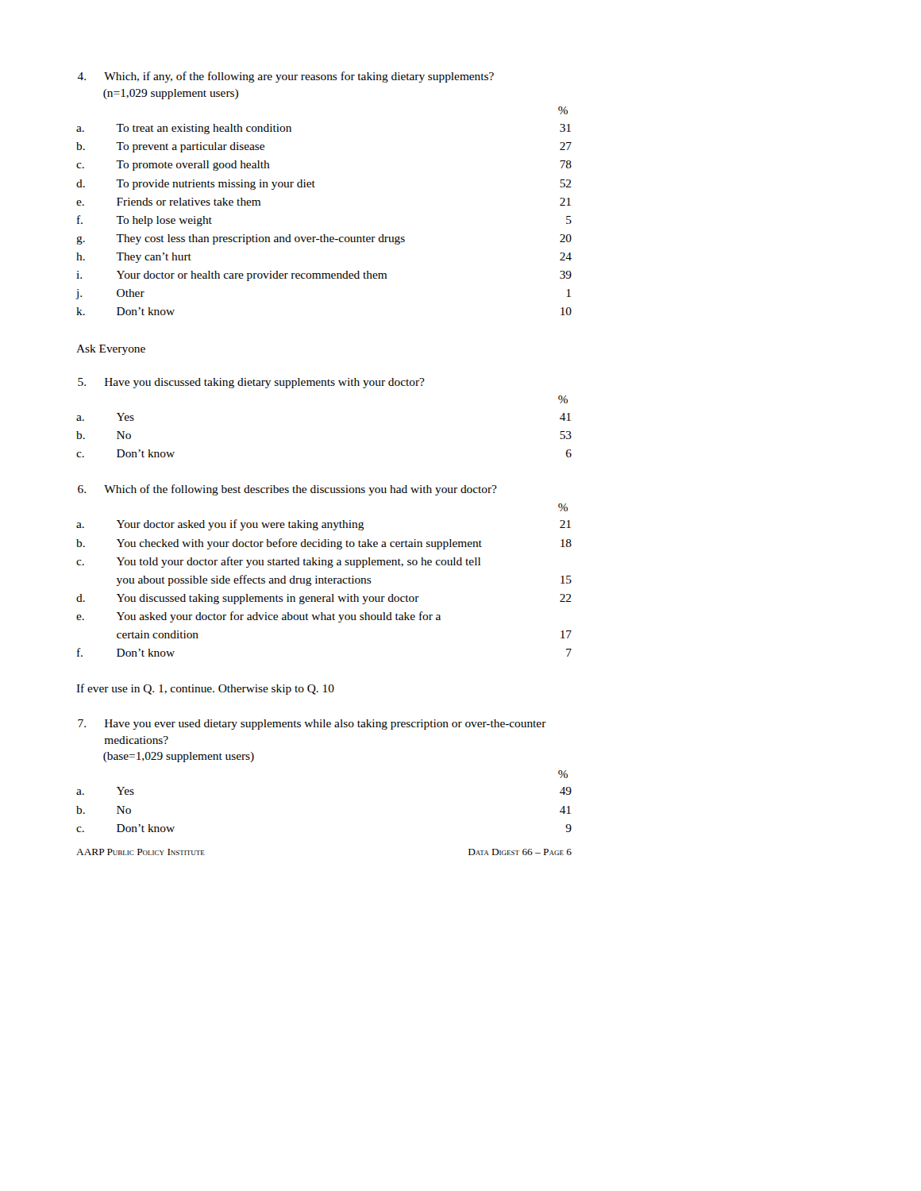4.
Which, if any, of the following are your reasons for taking dietary supplements?
(n=1,029 supplement users)
%
| a. | To treat an existing health condition | 31 |
| b. | To prevent a particular disease | 27 |
| c. | To promote overall good health | 78 |
| d. | To provide nutrients missing in your diet | 52 |
| e. | Friends or relatives take them | 21 |
| f. | To help lose weight | 5 |
| g. | They cost less than prescription and over-the-counter drugs | 20 |
| h. | They can’t hurt | 24 |
| i. | Your doctor or health care provider recommended them | 39 |
| j. | Other | 1 |
| k. | Don’t know | 10 |
Ask Everyone
5.
Have you discussed taking dietary supplements with your doctor?
%
| a. | Yes | 41 |
| b. | No | 53 |
| c. | Don’t know | 6 |
6.
Which of the following best describes the discussions you had with your doctor?
%
| a. | Your doctor asked you if you were taking anything | 21 |
| b. | You checked with your doctor before deciding to take a certain supplement | 18 |
| c. | You told your doctor after you started taking a supplement, so he could tell | |
| | you about possible side effects and drug interactions | 15 |
| d. | You discussed taking supplements in general with your doctor | 22 |
| e. | You asked your doctor for advice about what you should take for a | |
| | certain condition | 17 |
| f. | Don’t know | 7 |
If ever use in Q. 1, continue. Otherwise skip to Q. 10
7.
Have you ever used dietary supplements while also taking prescription or over-the-counter medications?
(base=1,029 supplement users)
%
| a. | Yes | 49 |
| b. | No | 41 |
| c. | Don’t know | 9 |
AARP Public Policy Institute
Data Digest 66 – Page 6